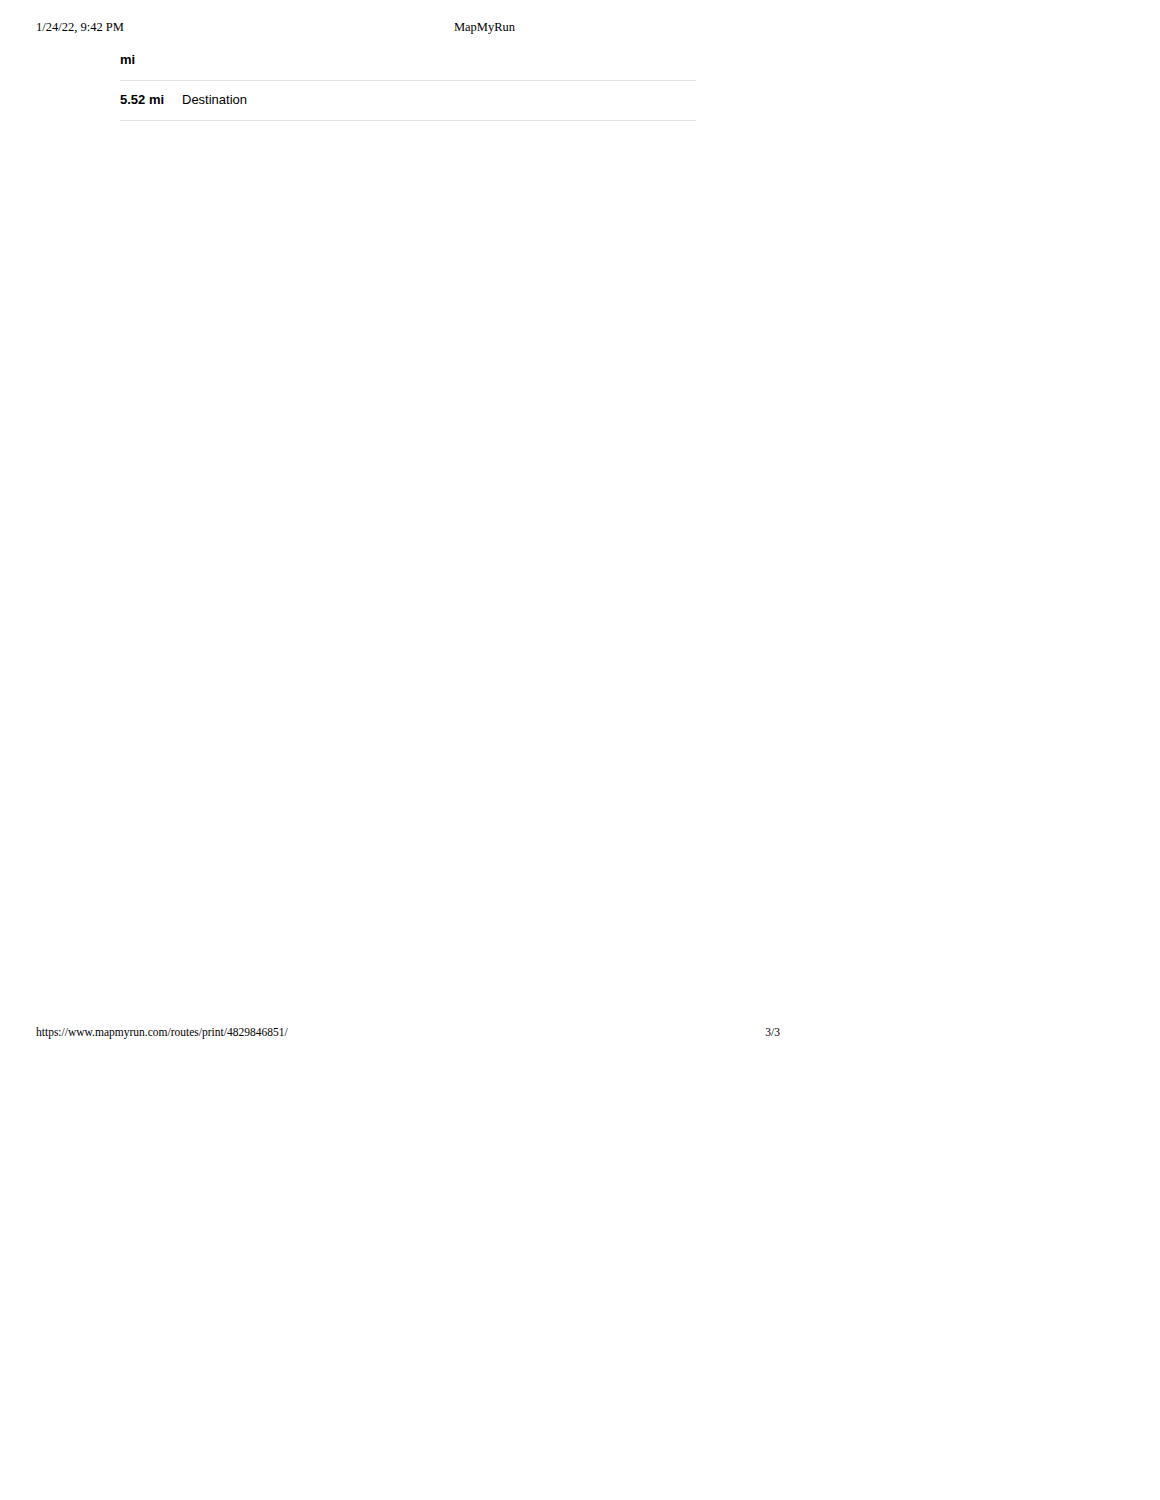1/24/22, 9:42 PM MapMyRun
| mi | |
| 5.52 mi | Destination |
https://www.mapmyrun.com/routes/print/4829846851/ 3/3